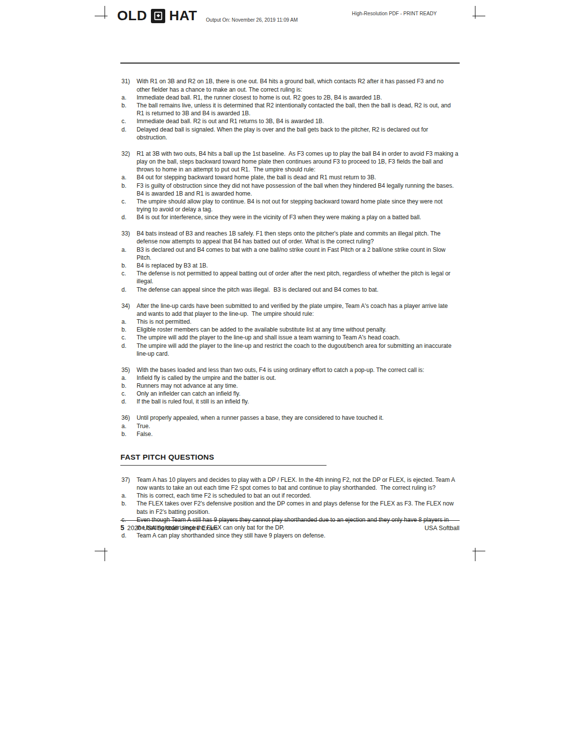OLD HAT Output On: November 26, 2019 11:09 AM
High-Resolution PDF - PRINT READY
31)
With R1 on 3B and R2 on 1B, there is one out. B4 hits a ground ball, which contacts R2 after it has passed F3 and no other fielder has a chance to make an out. The correct ruling is:
a.
Immediate dead ball. R1, the runner closest to home is out. R2 goes to 2B, B4 is awarded 1B.
b.
The ball remains live, unless it is determined that R2 intentionally contacted the ball, then the ball is dead, R2 is out, and R1 is returned to 3B and B4 is awarded 1B.
c.
Immediate dead ball. R2 is out and R1 returns to 3B, B4 is awarded 1B.
d.
Delayed dead ball is signaled. When the play is over and the ball gets back to the pitcher, R2 is declared out for obstruction.
32)
R1 at 3B with two outs, B4 hits a ball up the 1st baseline. As F3 comes up to play the ball B4 in order to avoid F3 making a play on the ball, steps backward toward home plate then continues around F3 to proceed to 1B, F3 fields the ball and throws to home in an attempt to put out R1. The umpire should rule:
a.
B4 out for stepping backward toward home plate, the ball is dead and R1 must return to 3B.
b.
F3 is guilty of obstruction since they did not have possession of the ball when they hindered B4 legally running the bases. B4 is awarded 1B and R1 is awarded home.
c.
The umpire should allow play to continue. B4 is not out for stepping backward toward home plate since they were not trying to avoid or delay a tag.
d.
B4 is out for interference, since they were in the vicinity of F3 when they were making a play on a batted ball.
33)
B4 bats instead of B3 and reaches 1B safely. F1 then steps onto the pitcher's plate and commits an illegal pitch. The defense now attempts to appeal that B4 has batted out of order. What is the correct ruling?
a.
B3 is declared out and B4 comes to bat with a one ball/no strike count in Fast Pitch or a 2 ball/one strike count in Slow Pitch.
b.
B4 is replaced by B3 at 1B.
c.
The defense is not permitted to appeal batting out of order after the next pitch, regardless of whether the pitch is legal or illegal.
d.
The defense can appeal since the pitch was illegal. B3 is declared out and B4 comes to bat.
34)
After the line-up cards have been submitted to and verified by the plate umpire, Team A's coach has a player arrive late and wants to add that player to the line-up. The umpire should rule:
a.
This is not permitted.
b.
Eligible roster members can be added to the available substitute list at any time without penalty.
c.
The umpire will add the player to the line-up and shall issue a team warning to Team A's head coach.
d.
The umpire will add the player to the line-up and restrict the coach to the dugout/bench area for submitting an inaccurate line-up card.
35)
With the bases loaded and less than two outs, F4 is using ordinary effort to catch a pop-up. The correct call is:
a.
Infield fly is called by the umpire and the batter is out.
b.
Runners may not advance at any time.
c.
Only an infielder can catch an infield fly.
d.
If the ball is ruled foul, it still is an infield fly.
36)
Until properly appealed, when a runner passes a base, they are considered to have touched it.
a.
True.
b.
False.
FAST PITCH QUESTIONS
37)
Team A has 10 players and decides to play with a DP / FLEX. In the 4th inning F2, not the DP or FLEX, is ejected. Team A now wants to take an out each time F2 spot comes to bat and continue to play shorthanded. The correct ruling is?
a.
This is correct, each time F2 is scheduled to bat an out if recorded.
b.
The FLEX takes over F2's defensive position and the DP comes in and plays defense for the FLEX as F3. The FLEX now bats in F2's batting position.
c.
Even though Team A still has 9 players they cannot play shorthanded due to an ejection and they only have 8 players in the batting order since the FLEX can only bat for the DP.
d.
Team A can play shorthanded since they still have 9 players on defense.
5 2020 USA Softball Umpire Exam
USA Softball